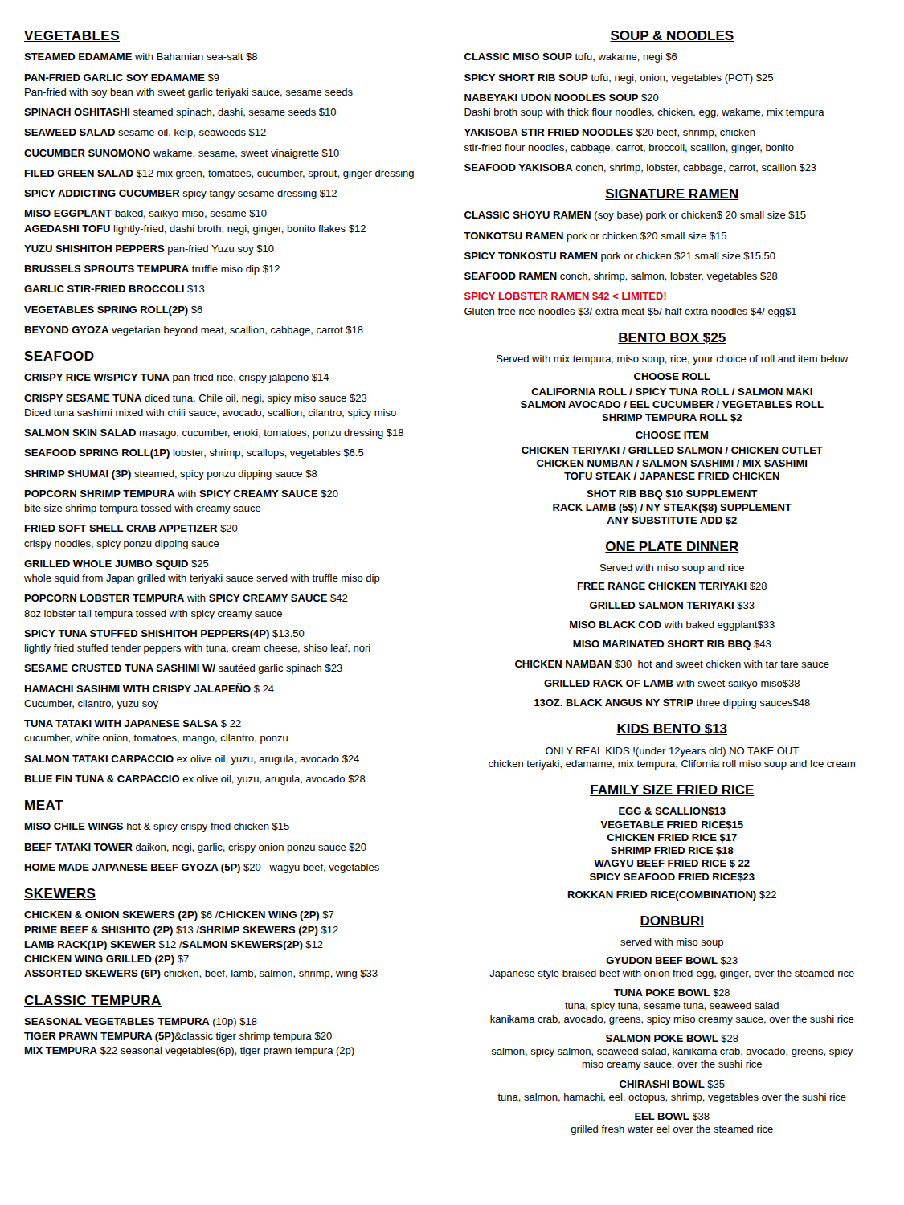VEGETABLES
STEAMED EDAMAME with Bahamian sea-salt $8
PAN-FRIED GARLIC SOY EDAMAME $9
Pan-fried with soy bean with sweet garlic teriyaki sauce, sesame seeds
SPINACH OSHITASHI steamed spinach, dashi, sesame seeds $10
SEAWEED SALAD sesame oil, kelp, seaweeds $12
CUCUMBER SUNOMONO wakame, sesame, sweet vinaigrette $10
FILED GREEN SALAD $12 mix green, tomatoes, cucumber, sprout, ginger dressing
SPICY ADDICTING CUCUMBER spicy tangy sesame dressing $12
MISO EGGPLANT baked, saikyo-miso, sesame $10
AGEDASHI TOFU lightly-fried, dashi broth, negi, ginger, bonito flakes $12
YUZU SHISHITOH PEPPERS pan-fried Yuzu soy $10
BRUSSELS SPROUTS TEMPURA truffle miso dip $12
GARLIC STIR-FRIED BROCCOLI $13
VEGETABLES SPRING ROLL(2P) $6
BEYOND GYOZA vegetarian beyond meat, scallion, cabbage, carrot $18
SEAFOOD
CRISPY RICE w/SPICY TUNA pan-fried rice, crispy jalapeño $14
CRISPY SESAME TUNA diced tuna, Chile oil, negi, spicy miso sauce $23
Diced tuna sashimi mixed with chili sauce, avocado, scallion, cilantro, spicy miso
SALMON SKIN SALAD masago, cucumber, enoki, tomatoes, ponzu dressing $18
SEAFOOD SPRING ROLL(1p) lobster, shrimp, scallops, vegetables $6.5
SHRIMP SHUMAI (3p) steamed, spicy ponzu dipping sauce $8
POPCORN SHRIMP TEMPURA with SPICY CREAMY SAUCE $20
bite size shrimp tempura tossed with creamy sauce
FRIED SOFT SHELL CRAB APPETIZER $20
crispy noodles, spicy ponzu dipping sauce
GRILLED WHOLE JUMBO SQUID $25
whole squid from Japan grilled with teriyaki sauce served with truffle miso dip
POPCORN LOBSTER TEMPURA with SPICY CREAMY SAUCE $42
8oz lobster tail tempura tossed with spicy creamy sauce
SPICY TUNA STUFFED SHISHITOH PEPPERS(4p) $13.50
lightly fried stuffed tender peppers with tuna, cream cheese, shiso leaf, nori
SESAME CRUSTED TUNA SASHIMI W/ sautéed garlic spinach $23
HAMACHI SASIHMI WITH CRISPY JALAPEÑO $ 24
Cucumber, cilantro, yuzu soy
TUNA TATAKI WITH JAPANESE SALSA $ 22
cucumber, white onion, tomatoes, mango, cilantro, ponzu
SALMON TATAKI CARPACCIO ex olive oil, yuzu, arugula, avocado $24
BLUE FIN TUNA & CARPACCIO ex olive oil, yuzu, arugula, avocado $28
MEAT
MISO CHILE WINGS hot & spicy crispy fried chicken $15
BEEF TATAKI TOWER daikon, negi, garlic, crispy onion ponzu sauce $20
HOME MADE JAPANESE BEEF GYOZA (5p) $20 wagyu beef, vegetables
SKEWERS
CHICKEN & ONION SKEWERS (2p) $6 /CHICKEN WING (2p) $7
PRIME BEEF & SHISHITO (2p) $13 /SHRIMP SKEWERS (2p) $12
LAMB RACK(1p) SKEWER $12 /SALMON SKEWERS(2p) $12
CHICKEN WING GRILLED (2p) $7
ASSORTED SKEWERS (6p) chicken, beef, lamb, salmon, shrimp, wing $33
CLASSIC TEMPURA
SEASONAL VEGETABLES TEMPURA (10p) $18
TIGER PRAWN TEMPURA (5p)&classic tiger shrimp tempura $20
MIX TEMPURA $22 seasonal vegetables(6p), tiger prawn tempura (2p)
SOUP & NOODLES
CLASSIC MISO SOUP tofu, wakame, negi $6
SPICY SHORT RIB SOUP tofu, negi, onion, vegetables (POT) $25
NABEYAKI UDON NOODLES SOUP $20
Dashi broth soup with thick flour noodles, chicken, egg, wakame, mix tempura
YAKISOBA STIR FRIED NOODLES $20 beef, shrimp, chicken
stir-fried flour noodles, cabbage, carrot, broccoli, scallion, ginger, bonito
SEAFOOD YAKISOBA conch, shrimp, lobster, cabbage, carrot, scallion $23
SIGNATURE RAMEN
CLASSIC SHOYU RAMEN (soy base) pork or chicken$ 20 small size $15
TONKOTSU RAMEN pork or chicken $20 small size $15
SPICY TONKOSTU RAMEN pork or chicken $21 small size $15.50
SEAFOOD RAMEN conch, shrimp, salmon, lobster, vegetables $28
SPICY LOBSTER RAMEN $42 < LIMITED!
Gluten free rice noodles $3/ extra meat $5/ half extra noodles $4/ egg$1
BENTO BOX $25
Served with mix tempura, miso soup, rice, your choice of roll and item below
CHOOSE ROLL
CALIFORNIA ROLL / SPICY TUNA ROLL / SALMON MAKI
SALMON AVOCADO / EEL CUCUMBER / VEGETABLES ROLL
SHRIMP TEMPURA ROLL $2
CHOOSE ITEM
CHICKEN TERIYAKI / GRILLED SALMON / CHICKEN CUTLET
CHICKEN NUMBAN / SALMON SASHIMI / MIX SASHIMI
TOFU STEAK / JAPANESE FRIED CHICKEN
SHOT RIB BBQ $10 Supplement
Rack lamb (5$) / NY STEAK($8) Supplement
Any substitute add $2
ONE PLATE DINNER
Served with miso soup and rice
FREE RANGE CHICKEN TERIYAKI $28
GRILLED SALMON TERIYAKI $33
MISO BLACK COD with baked eggplant$33
MISO MARINATED SHORT RIB BBQ $43
CHICKEN NAMBAN $30 hot and sweet chicken with tar tare sauce
GRILLED RACK OF LAMB with sweet saikyo miso$38
13OZ. BLACK ANGUS NY STRIP three dipping sauces$48
KIDS BENTO $13
ONLY REAL KIDS !(under 12years old) NO TAKE OUT
chicken teriyaki, edamame, mix tempura, Clifornia roll miso soup and Ice cream
FAMILY SIZE FRIED RICE
EGG & SCALLION$13
VEGETABLE FRIED RICE$15
CHICKEN FRIED RICE $17
SHRIMP FRIED RICE $18
WAGYU BEEF FRIED RICE $ 22
SPICY SEAFOOD FRIED RICE$23
ROKKAN FRIED RICE(COMBINATION) $22
DONBURI
served with miso soup
GYUDON BEEF BOWL $23
Japanese style braised beef with onion fried-egg, ginger, over the steamed rice
TUNA POKE BOWL $28
tuna, spicy tuna, sesame tuna, seaweed salad
kanikama crab, avocado, greens, spicy miso creamy sauce, over the sushi rice
SALMON POKE BOWL $28
salmon, spicy salmon, seaweed salad, kanikama crab, avocado, greens, spicy
miso creamy sauce, over the sushi rice
CHIRASHI BOWL $35
tuna, salmon, hamachi, eel, octopus, shrimp, vegetables over the sushi rice
EEL BOWL $38
grilled fresh water eel over the steamed rice